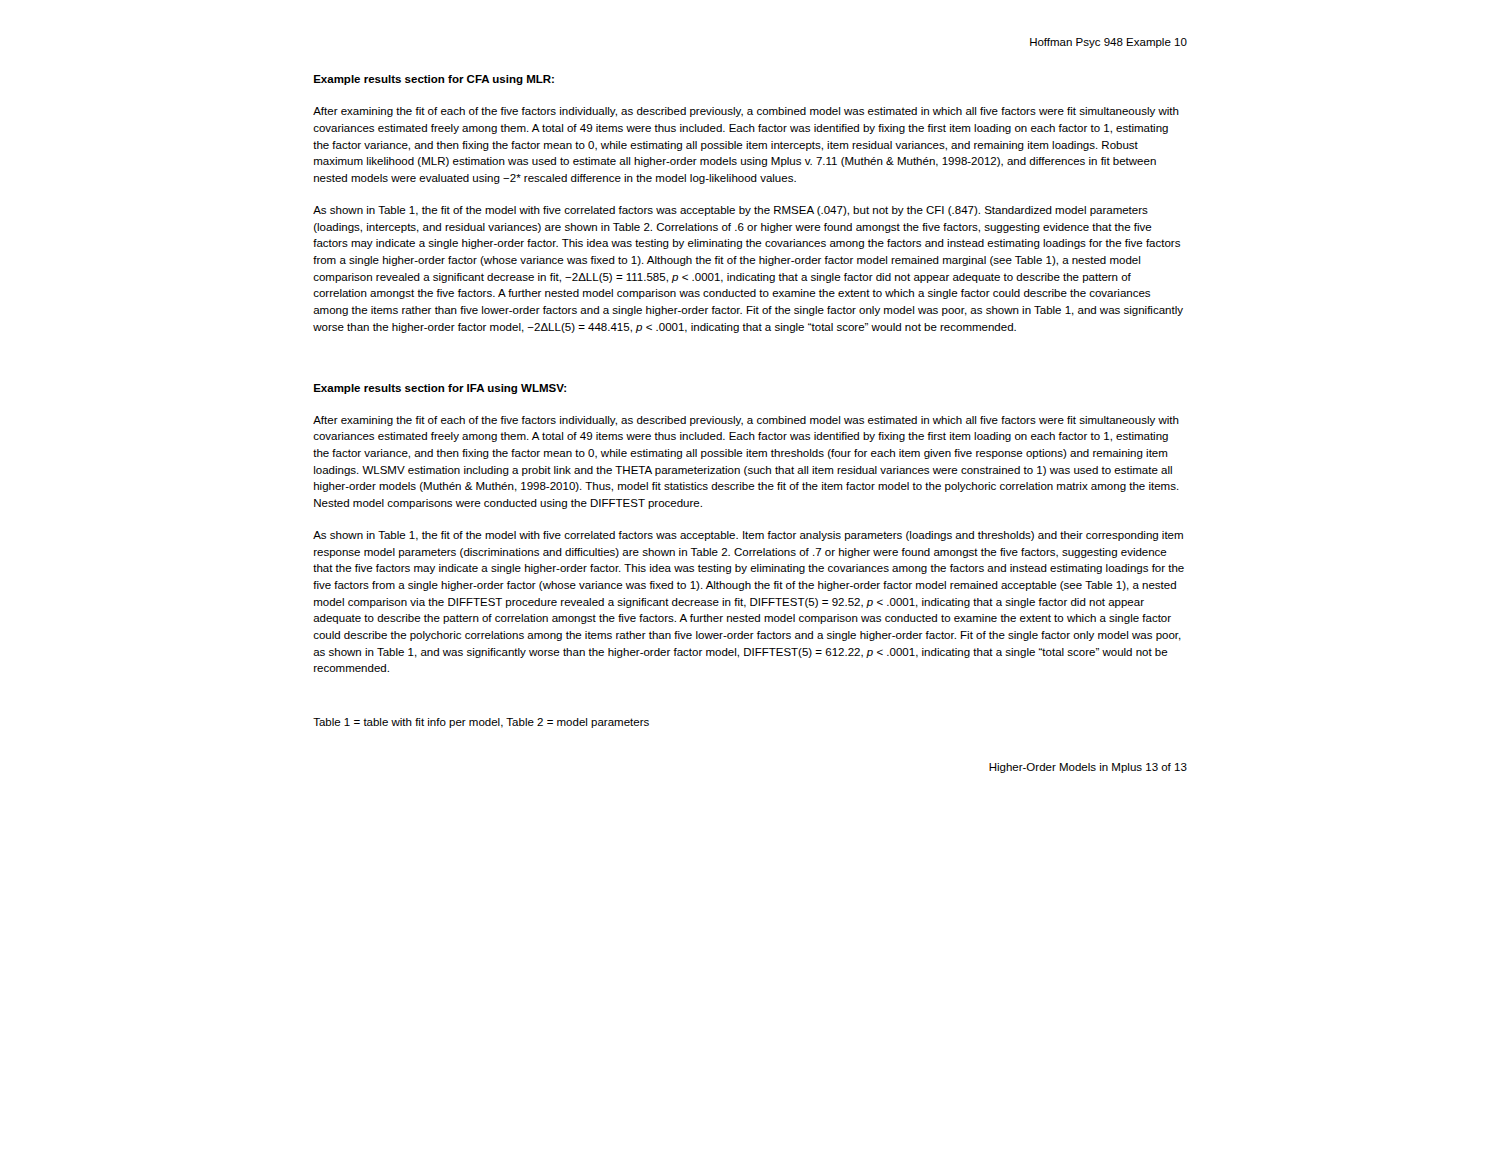Hoffman Psyc 948 Example 10
Example results section for CFA using MLR:
After examining the fit of each of the five factors individually, as described previously, a combined model was estimated in which all five factors were fit simultaneously with covariances estimated freely among them. A total of 49 items were thus included. Each factor was identified by fixing the first item loading on each factor to 1, estimating the factor variance, and then fixing the factor mean to 0, while estimating all possible item intercepts, item residual variances, and remaining item loadings. Robust maximum likelihood (MLR) estimation was used to estimate all higher-order models using Mplus v. 7.11 (Muthén & Muthén, 1998-2012), and differences in fit between nested models were evaluated using −2* rescaled difference in the model log-likelihood values.
As shown in Table 1, the fit of the model with five correlated factors was acceptable by the RMSEA (.047), but not by the CFI (.847). Standardized model parameters (loadings, intercepts, and residual variances) are shown in Table 2. Correlations of .6 or higher were found amongst the five factors, suggesting evidence that the five factors may indicate a single higher-order factor. This idea was testing by eliminating the covariances among the factors and instead estimating loadings for the five factors from a single higher-order factor (whose variance was fixed to 1). Although the fit of the higher-order factor model remained marginal (see Table 1), a nested model comparison revealed a significant decrease in fit, −2ΔLL(5) = 111.585, p < .0001, indicating that a single factor did not appear adequate to describe the pattern of correlation amongst the five factors. A further nested model comparison was conducted to examine the extent to which a single factor could describe the covariances among the items rather than five lower-order factors and a single higher-order factor. Fit of the single factor only model was poor, as shown in Table 1, and was significantly worse than the higher-order factor model, −2ΔLL(5) = 448.415, p < .0001, indicating that a single “total score” would not be recommended.
Example results section for IFA using WLMSV:
After examining the fit of each of the five factors individually, as described previously, a combined model was estimated in which all five factors were fit simultaneously with covariances estimated freely among them. A total of 49 items were thus included. Each factor was identified by fixing the first item loading on each factor to 1, estimating the factor variance, and then fixing the factor mean to 0, while estimating all possible item thresholds (four for each item given five response options) and remaining item loadings. WLSMV estimation including a probit link and the THETA parameterization (such that all item residual variances were constrained to 1) was used to estimate all higher-order models (Muthén & Muthén, 1998-2010). Thus, model fit statistics describe the fit of the item factor model to the polychoric correlation matrix among the items. Nested model comparisons were conducted using the DIFFTEST procedure.
As shown in Table 1, the fit of the model with five correlated factors was acceptable. Item factor analysis parameters (loadings and thresholds) and their corresponding item response model parameters (discriminations and difficulties) are shown in Table 2. Correlations of .7 or higher were found amongst the five factors, suggesting evidence that the five factors may indicate a single higher-order factor. This idea was testing by eliminating the covariances among the factors and instead estimating loadings for the five factors from a single higher-order factor (whose variance was fixed to 1). Although the fit of the higher-order factor model remained acceptable (see Table 1), a nested model comparison via the DIFFTEST procedure revealed a significant decrease in fit, DIFFTEST(5) = 92.52, p < .0001, indicating that a single factor did not appear adequate to describe the pattern of correlation amongst the five factors. A further nested model comparison was conducted to examine the extent to which a single factor could describe the polychoric correlations among the items rather than five lower-order factors and a single higher-order factor. Fit of the single factor only model was poor, as shown in Table 1, and was significantly worse than the higher-order factor model, DIFFTEST(5) = 612.22, p < .0001, indicating that a single “total score” would not be recommended.
Table 1 = table with fit info per model, Table 2 = model parameters
Higher-Order Models in Mplus 13 of 13